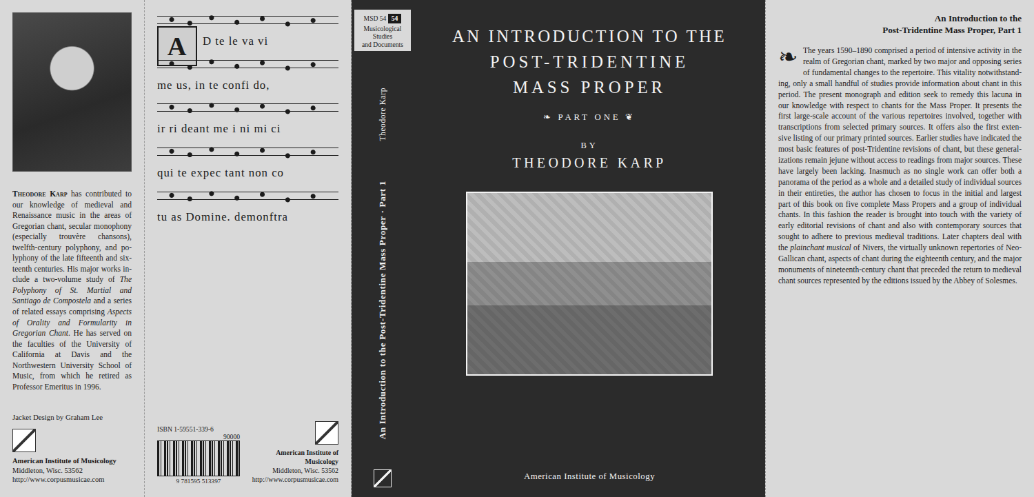Theodore Karp has contributed to our knowledge of medieval and Renaissance music in the areas of Gregorian chant, secular monophony (especially trouvère chansons), twelfth-century polyphony, and polyphony of the late fifteenth and sixteenth centuries. His major works include a two-volume study of The Polyphony of St. Martial and Santiago de Compostela and a series of related essays comprising Aspects of Orality and Formularity in Gregorian Chant. He has served on the faculties of the University of California at Davis and the Northwestern University School of Music, from which he retired as Professor Emeritus in 1996.
Jacket Design by Graham Lee
American Institute of Musicology
Middleton, Wisc. 53562
http://www.corpusmusicae.com
A D te le va vi me us, in te confi do, ir ri deant me i ni mi ci qui te expec tant non co tu as Domine. demonftra
ISBN 1-59551-339-6
90000
9 781595 513397
American Institute of Musicology
Middleton, Wisc. 53562
http://www.corpusmusicae.com
MSD 54 54 Musicological Studies
and Documents
Theodore Karp
An Introduction to the Post-Tridentine Mass Proper · Part 1
AN INTRODUCTION TO THE POST-TRIDENTINE MASS PROPER
PART ONE
BY
THEODORE KARP
American Institute of Musicology
An Introduction to the
Post-Tridentine Mass Proper, Part 1
❧The years 1590–1890 comprised a period of intensive activity in the realm of Gregorian chant, marked by two major and opposing series of fundamental changes to the repertoire. This vitality notwithstanding, only a small handful of studies provide information about chant in this period. The present monograph and edition seek to remedy this lacuna in our knowledge with respect to chants for the Mass Proper. It presents the first large-scale account of the various repertoires involved, together with transcriptions from selected primary sources. It offers also the first extensive listing of our primary printed sources. Earlier studies have indicated the most basic features of post-Tridentine revisions of chant, but these generalizations remain jejune without access to readings from major sources. These have largely been lacking. Inasmuch as no single work can offer both a panorama of the period as a whole and a detailed study of individual sources in their entireties, the author has chosen to focus in the initial and largest part of this book on five complete Mass Propers and a group of individual chants. In this fashion the reader is brought into touch with the variety of early editorial revisions of chant and also with contemporary sources that sought to adhere to previous medieval traditions. Later chapters deal with the plainchant musical of Nivers, the virtually unknown repertories of Neo-Gallican chant, aspects of chant during the eighteenth century, and the major monuments of nineteenth-century chant that preceded the return to medieval chant sources represented by the editions issued by the Abbey of Solesmes.